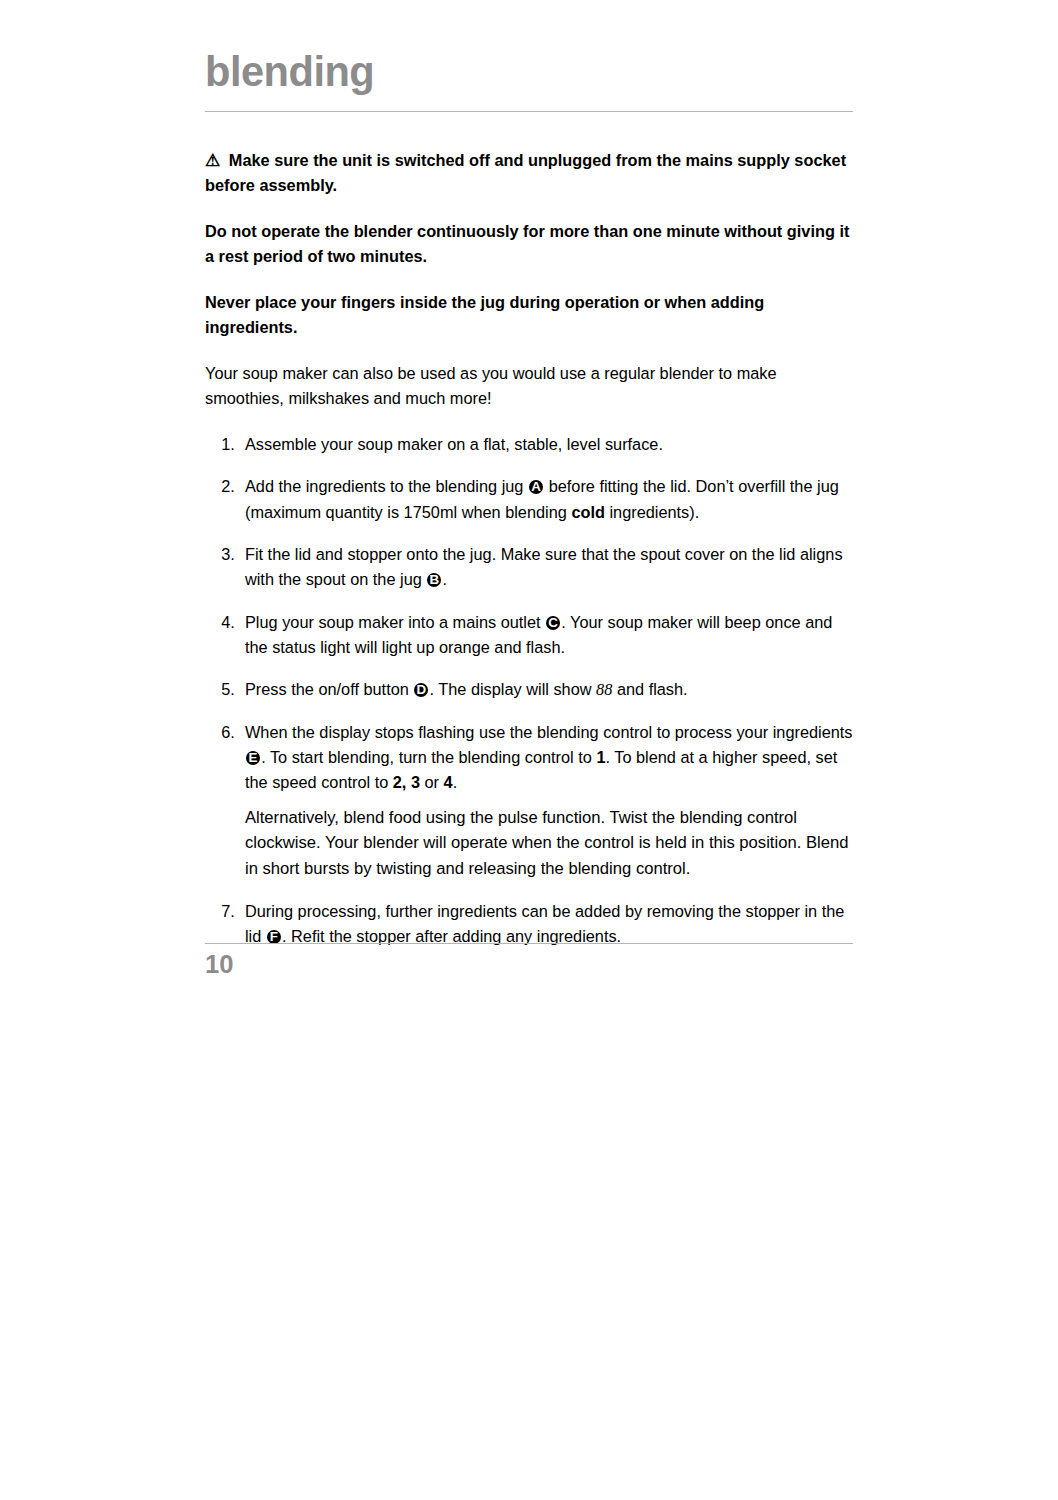blending
⚠ Make sure the unit is switched off and unplugged from the mains supply socket before assembly.
Do not operate the blender continuously for more than one minute without giving it a rest period of two minutes.
Never place your fingers inside the jug during operation or when adding ingredients.
Your soup maker can also be used as you would use a regular blender to make smoothies, milkshakes and much more!
Assemble your soup maker on a flat, stable, level surface.
Add the ingredients to the blending jug A before fitting the lid. Don’t overfill the jug (maximum quantity is 1750ml when blending cold ingredients).
Fit the lid and stopper onto the jug. Make sure that the spout cover on the lid aligns with the spout on the jug B.
Plug your soup maker into a mains outlet C. Your soup maker will beep once and the status light will light up orange and flash.
Press the on/off button D. The display will show 88 and flash.
When the display stops flashing use the blending control to process your ingredients E. To start blending, turn the blending control to 1. To blend at a higher speed, set the speed control to 2, 3 or 4.
Alternatively, blend food using the pulse function. Twist the blending control clockwise. Your blender will operate when the control is held in this position. Blend in short bursts by twisting and releasing the blending control.
During processing, further ingredients can be added by removing the stopper in the lid F. Refit the stopper after adding any ingredients.
10